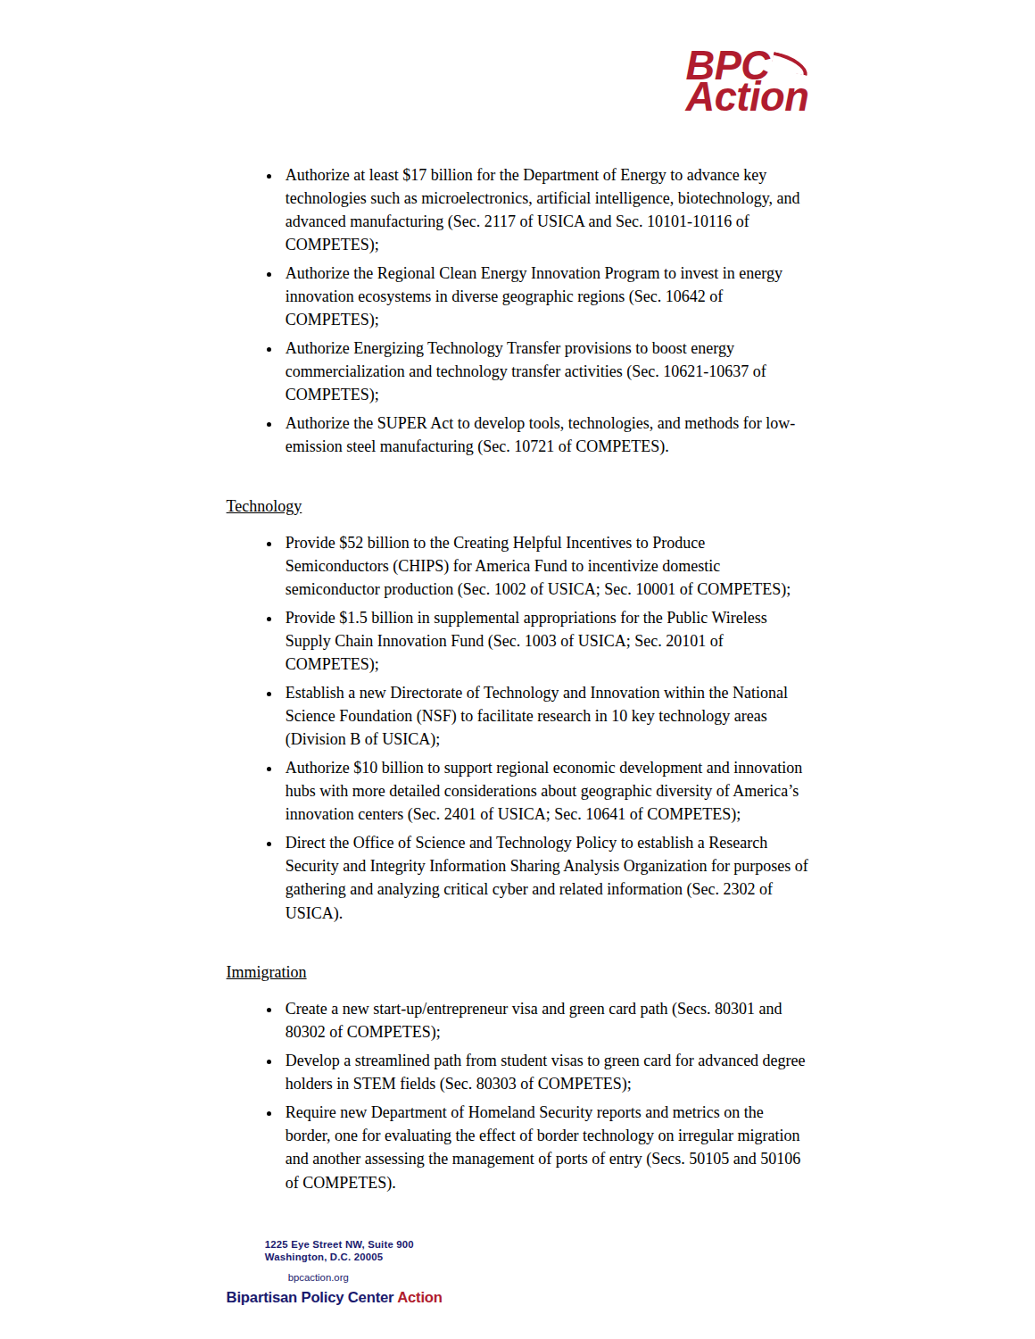BPC Action
Authorize at least $17 billion for the Department of Energy to advance key technologies such as microelectronics, artificial intelligence, biotechnology, and advanced manufacturing (Sec. 2117 of USICA and Sec. 10101-10116 of COMPETES);
Authorize the Regional Clean Energy Innovation Program to invest in energy innovation ecosystems in diverse geographic regions (Sec. 10642 of COMPETES);
Authorize Energizing Technology Transfer provisions to boost energy commercialization and technology transfer activities (Sec. 10621-10637 of COMPETES);
Authorize the SUPER Act to develop tools, technologies, and methods for low-emission steel manufacturing (Sec. 10721 of COMPETES).
Technology
Provide $52 billion to the Creating Helpful Incentives to Produce Semiconductors (CHIPS) for America Fund to incentivize domestic semiconductor production (Sec. 1002 of USICA; Sec. 10001 of COMPETES);
Provide $1.5 billion in supplemental appropriations for the Public Wireless Supply Chain Innovation Fund (Sec. 1003 of USICA; Sec. 20101 of COMPETES);
Establish a new Directorate of Technology and Innovation within the National Science Foundation (NSF) to facilitate research in 10 key technology areas (Division B of USICA);
Authorize $10 billion to support regional economic development and innovation hubs with more detailed considerations about geographic diversity of America’s innovation centers (Sec. 2401 of USICA; Sec. 10641 of COMPETES);
Direct the Office of Science and Technology Policy to establish a Research Security and Integrity Information Sharing Analysis Organization for purposes of gathering and analyzing critical cyber and related information (Sec. 2302 of USICA).
Immigration
Create a new start-up/entrepreneur visa and green card path (Secs. 80301 and 80302 of COMPETES);
Develop a streamlined path from student visas to green card for advanced degree holders in STEM fields (Sec. 80303 of COMPETES);
Require new Department of Homeland Security reports and metrics on the border, one for evaluating the effect of border technology on irregular migration and another assessing the management of ports of entry (Secs. 50105 and 50106 of COMPETES).
1225 Eye Street NW, Suite 900
Washington, D.C. 20005
bpcaction.org
Bipartisan Policy Center Action